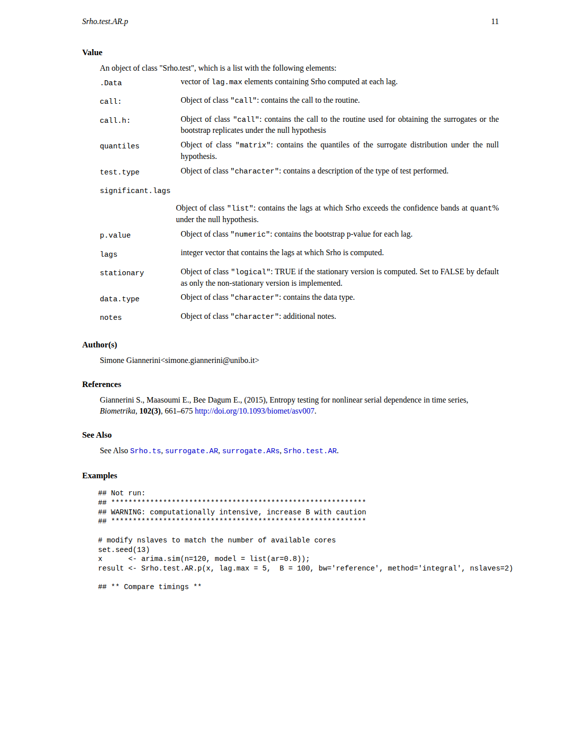Srho.test.AR.p 11
Value
An object of class "Srho.test", which is a list with the following elements:
.Data
vector of lag.max elements containing Srho computed at each lag.
call:
Object of class "call": contains the call to the routine.
call.h:
Object of class "call": contains the call to the routine used for obtaining the surrogates or the bootstrap replicates under the null hypothesis
quantiles
Object of class "matrix": contains the quantiles of the surrogate distribution under the null hypothesis.
test.type
Object of class "character": contains a description of the type of test performed.
significant.lags
Object of class "list": contains the lags at which Srho exceeds the confidence bands at quant% under the null hypothesis.
p.value
Object of class "numeric": contains the bootstrap p-value for each lag.
lags
integer vector that contains the lags at which Srho is computed.
stationary
Object of class "logical": TRUE if the stationary version is computed. Set to FALSE by default as only the non-stationary version is implemented.
data.type
Object of class "character": contains the data type.
notes
Object of class "character": additional notes.
Author(s)
Simone Giannerini<simone.giannerini@unibo.it>
References
Giannerini S., Maasoumi E., Bee Dagum E., (2015), Entropy testing for nonlinear serial dependence in time series, Biometrika, 102(3), 661–675 http://doi.org/10.1093/biomet/asv007.
See Also
See Also Srho.ts, surrogate.AR, surrogate.ARs, Srho.test.AR.
Examples
## Not run:
## ***********************************************************
## WARNING: computationally intensive, increase B with caution
## ***********************************************************

# modify nslaves to match the number of available cores
set.seed(13)
x      <- arima.sim(n=120, model = list(ar=0.8));
result <- Srho.test.AR.p(x, lag.max = 5,  B = 100, bw='reference', method='integral', nslaves=2)

## ** Compare timings **